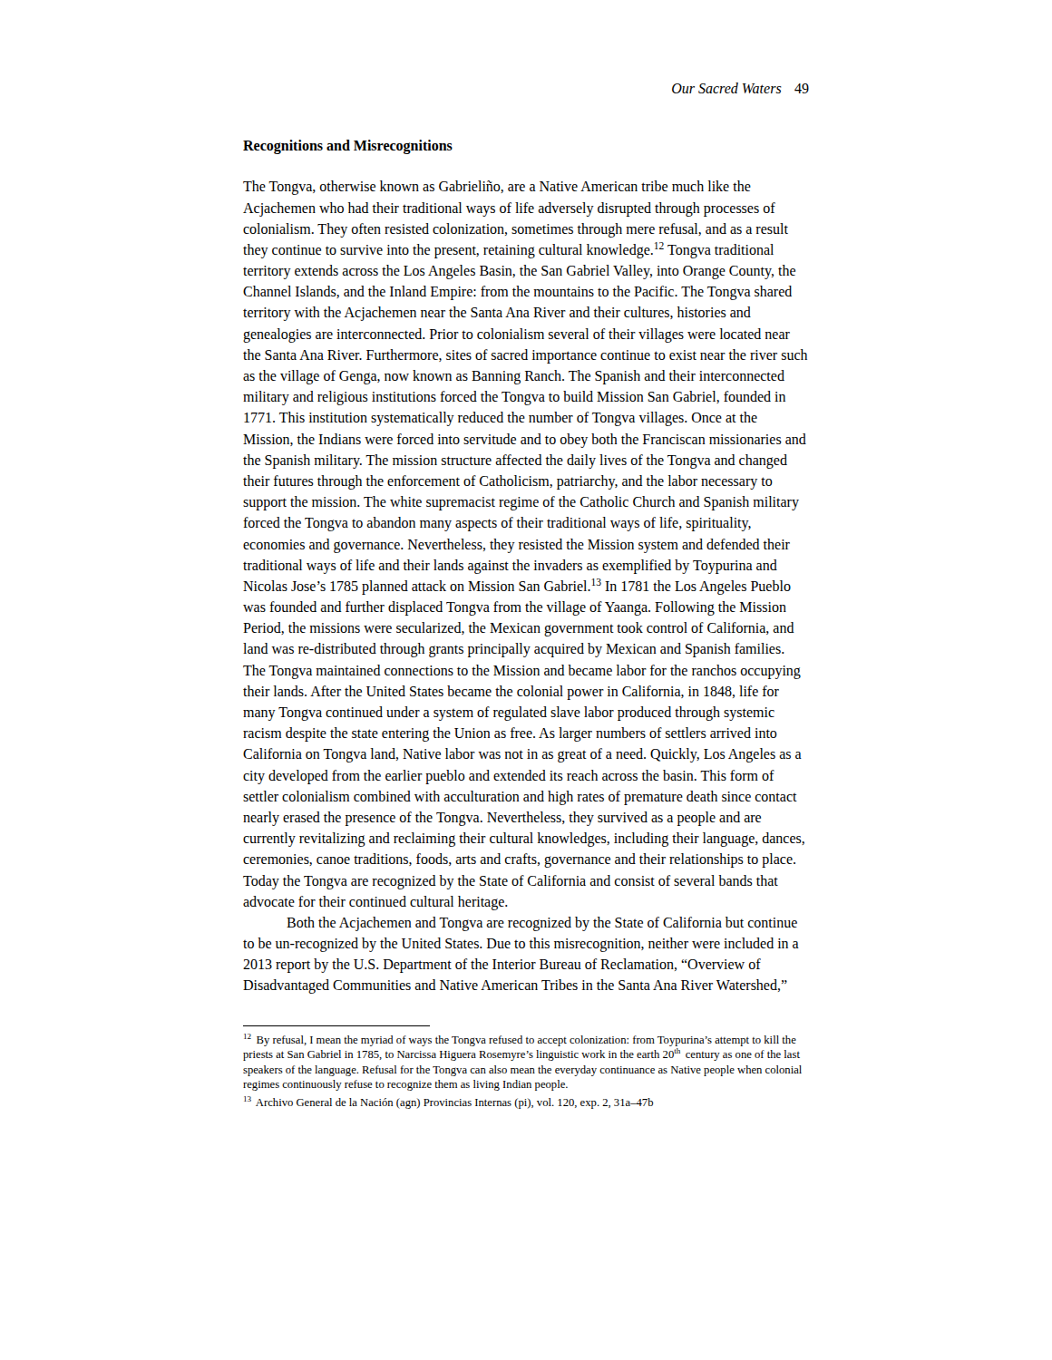Our Sacred Waters 49
Recognitions and Misrecognitions
The Tongva, otherwise known as Gabrieliño, are a Native American tribe much like the Acjachemen who had their traditional ways of life adversely disrupted through processes of colonialism. They often resisted colonization, sometimes through mere refusal, and as a result they continue to survive into the present, retaining cultural knowledge.12 Tongva traditional territory extends across the Los Angeles Basin, the San Gabriel Valley, into Orange County, the Channel Islands, and the Inland Empire: from the mountains to the Pacific. The Tongva shared territory with the Acjachemen near the Santa Ana River and their cultures, histories and genealogies are interconnected. Prior to colonialism several of their villages were located near the Santa Ana River. Furthermore, sites of sacred importance continue to exist near the river such as the village of Genga, now known as Banning Ranch. The Spanish and their interconnected military and religious institutions forced the Tongva to build Mission San Gabriel, founded in 1771. This institution systematically reduced the number of Tongva villages. Once at the Mission, the Indians were forced into servitude and to obey both the Franciscan missionaries and the Spanish military. The mission structure affected the daily lives of the Tongva and changed their futures through the enforcement of Catholicism, patriarchy, and the labor necessary to support the mission. The white supremacist regime of the Catholic Church and Spanish military forced the Tongva to abandon many aspects of their traditional ways of life, spirituality, economies and governance. Nevertheless, they resisted the Mission system and defended their traditional ways of life and their lands against the invaders as exemplified by Toypurina and Nicolas Jose’s 1785 planned attack on Mission San Gabriel.13 In 1781 the Los Angeles Pueblo was founded and further displaced Tongva from the village of Yaanga. Following the Mission Period, the missions were secularized, the Mexican government took control of California, and land was re-distributed through grants principally acquired by Mexican and Spanish families. The Tongva maintained connections to the Mission and became labor for the ranchos occupying their lands. After the United States became the colonial power in California, in 1848, life for many Tongva continued under a system of regulated slave labor produced through systemic racism despite the state entering the Union as free. As larger numbers of settlers arrived into California on Tongva land, Native labor was not in as great of a need. Quickly, Los Angeles as a city developed from the earlier pueblo and extended its reach across the basin. This form of settler colonialism combined with acculturation and high rates of premature death since contact nearly erased the presence of the Tongva. Nevertheless, they survived as a people and are currently revitalizing and reclaiming their cultural knowledges, including their language, dances, ceremonies, canoe traditions, foods, arts and crafts, governance and their relationships to place. Today the Tongva are recognized by the State of California and consist of several bands that advocate for their continued cultural heritage.
Both the Acjachemen and Tongva are recognized by the State of California but continue to be un-recognized by the United States. Due to this misrecognition, neither were included in a 2013 report by the U.S. Department of the Interior Bureau of Reclamation, “Overview of Disadvantaged Communities and Native American Tribes in the Santa Ana River Watershed,”
12 By refusal, I mean the myriad of ways the Tongva refused to accept colonization: from Toypurina’s attempt to kill the priests at San Gabriel in 1785, to Narcissa Higuera Rosemyre’s linguistic work in the earth 20th century as one of the last speakers of the language. Refusal for the Tongva can also mean the everyday continuance as Native people when colonial regimes continuously refuse to recognize them as living Indian people.
13 Archivo General de la Nación (agn) Provincias Internas (pi), vol. 120, exp. 2, 31a–47b